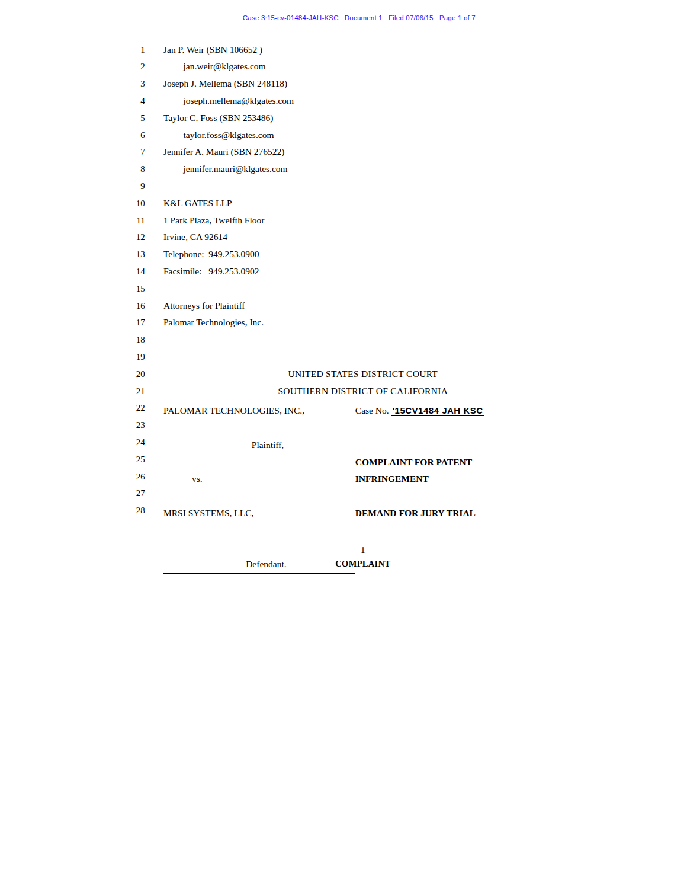Case 3:15-cv-01484-JAH-KSC Document 1 Filed 07/06/15 Page 1 of 7
1
2
3
4
5
6
7
8
9
10
11
12
13
14
15
16
17
18
19
20
21
22
23
24
25
26
27
28
Jan P. Weir (SBN 106652 )
jan.weir@klgates.com
Joseph J. Mellema (SBN 248118)
joseph.mellema@klgates.com
Taylor C. Foss (SBN 253486)
taylor.foss@klgates.com
Jennifer A. Mauri (SBN 276522)
jennifer.mauri@klgates.com
K&L GATES LLP
1 Park Plaza, Twelfth Floor
Irvine, CA 92614
Telephone: 949.253.0900
Facsimile: 949.253.0902
Attorneys for Plaintiff
Palomar Technologies, Inc.
UNITED STATES DISTRICT COURT
SOUTHERN DISTRICT OF CALIFORNIA
| PALOMAR TECHNOLOGIES, INC., Plaintiff, vs. MRSI SYSTEMS, LLC, Defendant. | Case No. '15CV1484 JAH KSC COMPLAINT FOR PATENT INFRINGEMENT DEMAND FOR JURY TRIAL |
1
COMPLAINT